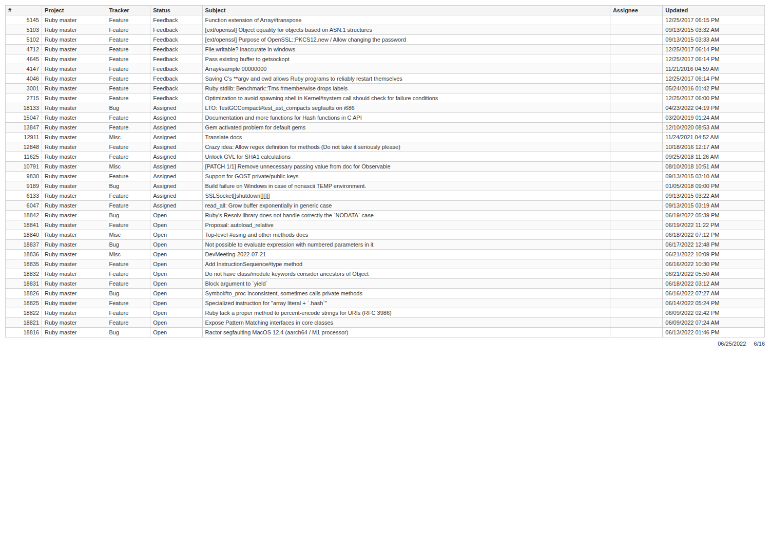| # | Project | Tracker | Status | Subject | Assignee | Updated |
| --- | --- | --- | --- | --- | --- | --- |
| 5145 | Ruby master | Feature | Feedback | Function extension of Array#transpose | | 12/25/2017 06:15 PM |
| 5103 | Ruby master | Feature | Feedback | [ext/openssl] Object equality for objects based on ASN.1 structures | | 09/13/2015 03:32 AM |
| 5102 | Ruby master | Feature | Feedback | [ext/openssl] Purpose of OpenSSL::PKCS12.new / Allow changing the password | | 09/13/2015 03:33 AM |
| 4712 | Ruby master | Feature | Feedback | File.writable? inaccurate in windows | | 12/25/2017 06:14 PM |
| 4645 | Ruby master | Feature | Feedback | Pass existing buffer to getsockopt | | 12/25/2017 06:14 PM |
| 4147 | Ruby master | Feature | Feedback | Array#sample 00000000 | | 11/21/2016 04:59 AM |
| 4046 | Ruby master | Feature | Feedback | Saving C's **argv and cwd allows Ruby programs to reliably restart themselves | | 12/25/2017 06:14 PM |
| 3001 | Ruby master | Feature | Feedback | Ruby stdlib: Benchmark::Tms #memberwise drops labels | | 05/24/2016 01:42 PM |
| 2715 | Ruby master | Feature | Feedback | Optimization to avoid spawning shell in Kernel#system call should check for failure conditions | | 12/25/2017 06:00 PM |
| 18133 | Ruby master | Bug | Assigned | LTO: TestGCCompact#test_ast_compacts segfaults on i686 | | 04/23/2022 04:19 PM |
| 15047 | Ruby master | Feature | Assigned | Documentation and more functions for Hash functions in C API | | 03/20/2019 01:24 AM |
| 13847 | Ruby master | Feature | Assigned | Gem activated problem for default gems | | 12/10/2020 08:53 AM |
| 12911 | Ruby master | Misc | Assigned | Translate docs | | 11/24/2021 04:52 AM |
| 12848 | Ruby master | Feature | Assigned | Crazy idea: Allow regex definition for methods (Do not take it seriously please) | | 10/18/2016 12:17 AM |
| 11625 | Ruby master | Feature | Assigned | Unlock GVL for SHA1 calculations | | 09/25/2018 11:26 AM |
| 10791 | Ruby master | Misc | Assigned | [PATCH 1/1] Remove unnecessary passing value from doc for Observable | | 08/10/2018 10:51 AM |
| 9830 | Ruby master | Feature | Assigned | Support for GOST private/public keys | | 09/13/2015 03:10 AM |
| 9189 | Ruby master | Bug | Assigned | Build failure on Windows in case of nonascii TEMP environment. | | 01/05/2018 09:00 PM |
| 6133 | Ruby master | Feature | Assigned | SSLSocket[]shutdown[][][] | | 09/13/2015 03:22 AM |
| 6047 | Ruby master | Feature | Assigned | read_all: Grow buffer exponentially in generic case | | 09/13/2015 03:19 AM |
| 18842 | Ruby master | Bug | Open | Ruby's Resolv library does not handle correctly the `NODATA` case | | 06/19/2022 05:39 PM |
| 18841 | Ruby master | Feature | Open | Proposal: autoload_relative | | 06/19/2022 11:22 PM |
| 18840 | Ruby master | Misc | Open | Top-level #using and other methods docs | | 06/18/2022 07:12 PM |
| 18837 | Ruby master | Bug | Open | Not possible to evaluate expression with numbered parameters in it | | 06/17/2022 12:48 PM |
| 18836 | Ruby master | Misc | Open | DevMeeting-2022-07-21 | | 06/21/2022 10:09 PM |
| 18835 | Ruby master | Feature | Open | Add InstructionSequence#type method | | 06/16/2022 10:30 PM |
| 18832 | Ruby master | Feature | Open | Do not have class/module keywords consider ancestors of Object | | 06/21/2022 05:50 AM |
| 18831 | Ruby master | Feature | Open | Block argument to `yield` | | 06/18/2022 03:12 AM |
| 18826 | Ruby master | Bug | Open | Symbol#to_proc inconsistent, sometimes calls private methods | | 06/16/2022 07:27 AM |
| 18825 | Ruby master | Feature | Open | Specialized instruction for "array literal + `.hash`" | | 06/14/2022 05:24 PM |
| 18822 | Ruby master | Feature | Open | Ruby lack a proper method to percent-encode strings for URIs (RFC 3986) | | 06/09/2022 02:42 PM |
| 18821 | Ruby master | Feature | Open | Expose Pattern Matching interfaces in core classes | | 06/09/2022 07:24 AM |
| 18816 | Ruby master | Bug | Open | Ractor segfaulting MacOS 12.4 (aarch64 / M1 processor) | | 06/13/2022 01:46 PM |
06/25/2022 6/16